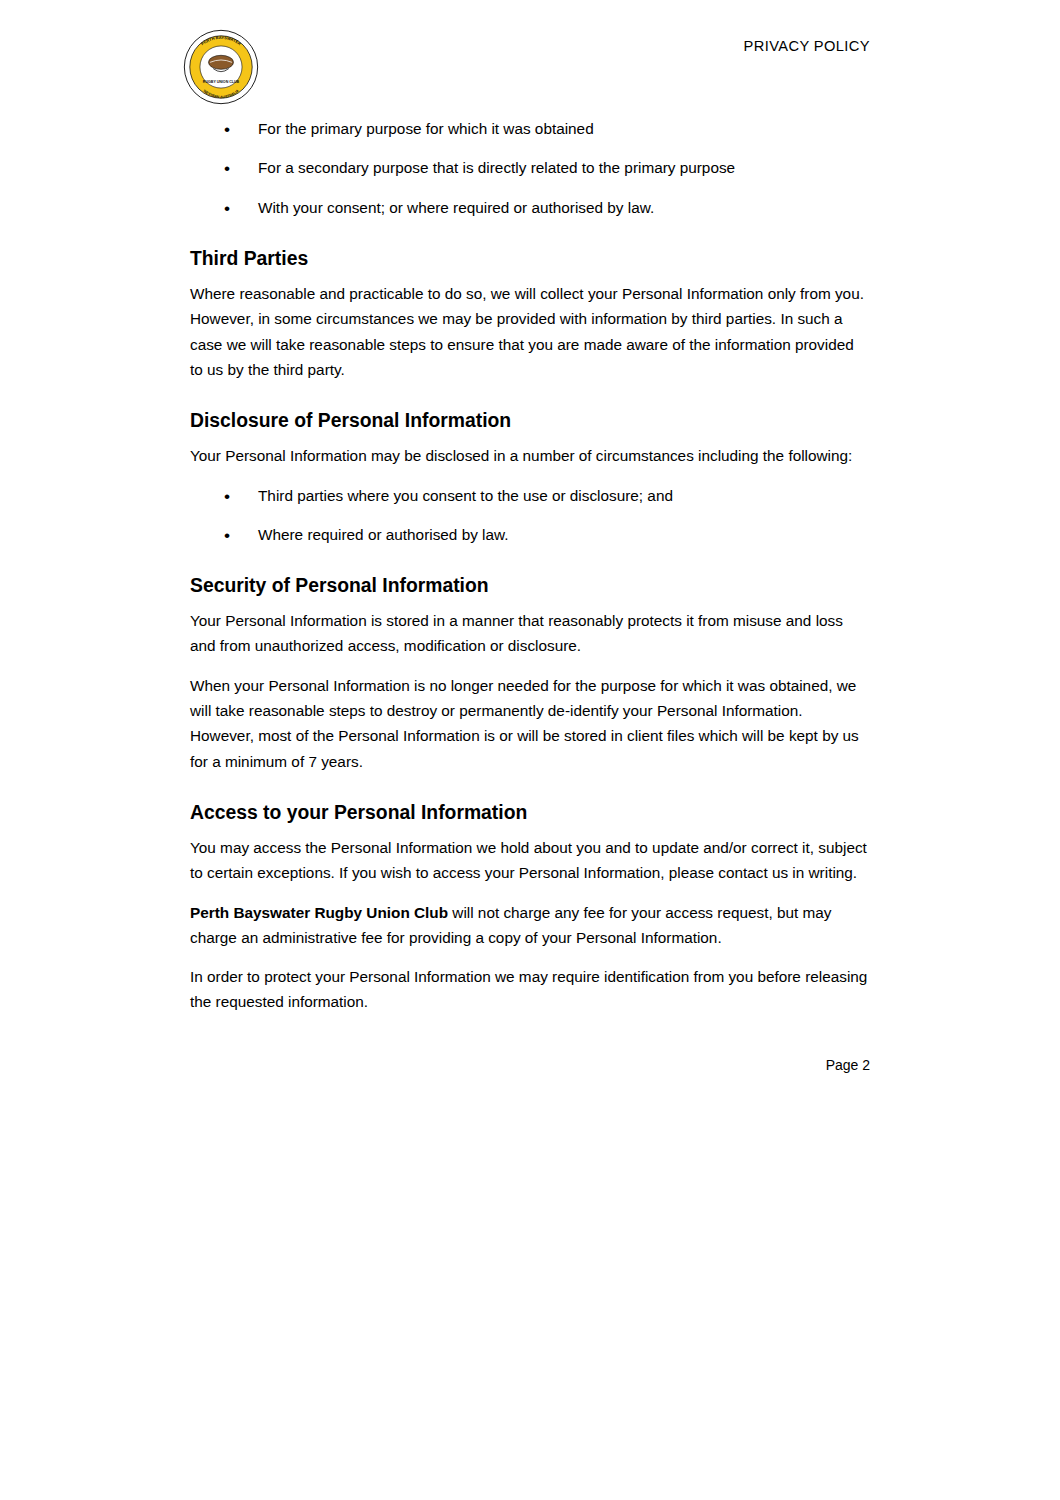PERTH BAYSWATER WESTERN AUSTRALIA RUGBY UNION CLUB
PRIVACY POLICY
For the primary purpose for which it was obtained
For a secondary purpose that is directly related to the primary purpose
With your consent; or where required or authorised by law.
Third Parties
Where reasonable and practicable to do so, we will collect your Personal Information only from you. However, in some circumstances we may be provided with information by third parties. In such a case we will take reasonable steps to ensure that you are made aware of the information provided to us by the third party.
Disclosure of Personal Information
Your Personal Information may be disclosed in a number of circumstances including the following:
Third parties where you consent to the use or disclosure; and
Where required or authorised by law.
Security of Personal Information
Your Personal Information is stored in a manner that reasonably protects it from misuse and loss and from unauthorized access, modification or disclosure.
When your Personal Information is no longer needed for the purpose for which it was obtained, we will take reasonable steps to destroy or permanently de-identify your Personal Information. However, most of the Personal Information is or will be stored in client files which will be kept by us for a minimum of 7 years.
Access to your Personal Information
You may access the Personal Information we hold about you and to update and/or correct it, subject to certain exceptions. If you wish to access your Personal Information, please contact us in writing.
Perth Bayswater Rugby Union Club will not charge any fee for your access request, but may charge an administrative fee for providing a copy of your Personal Information.
In order to protect your Personal Information we may require identification from you before releasing the requested information.
Page 2